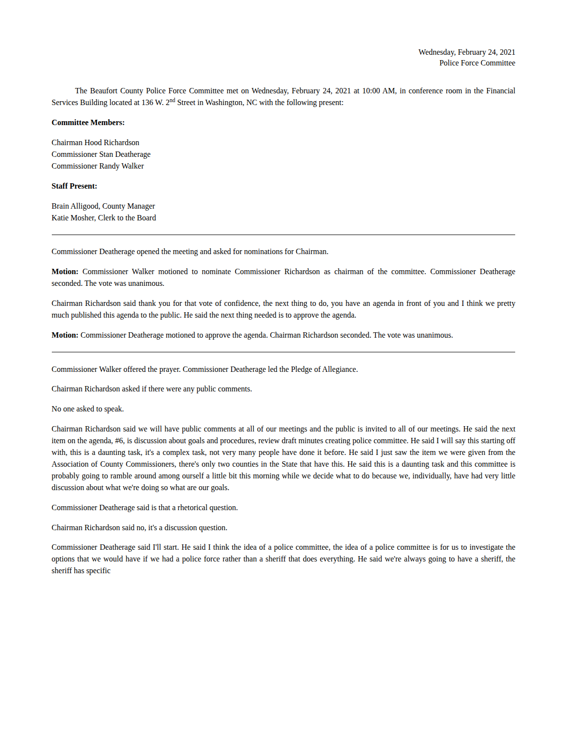Wednesday, February 24, 2021
Police Force Committee
The Beaufort County Police Force Committee met on Wednesday, February 24, 2021 at 10:00 AM, in conference room in the Financial Services Building located at 136 W. 2nd Street in Washington, NC with the following present:
Committee Members:
Chairman Hood Richardson
Commissioner Stan Deatherage
Commissioner Randy Walker
Staff Present:
Brain Alligood, County Manager
Katie Mosher, Clerk to the Board
Commissioner Deatherage opened the meeting and asked for nominations for Chairman.
Motion: Commissioner Walker motioned to nominate Commissioner Richardson as chairman of the committee. Commissioner Deatherage seconded. The vote was unanimous.
Chairman Richardson said thank you for that vote of confidence, the next thing to do, you have an agenda in front of you and I think we pretty much published this agenda to the public. He said the next thing needed is to approve the agenda.
Motion: Commissioner Deatherage motioned to approve the agenda. Chairman Richardson seconded. The vote was unanimous.
Commissioner Walker offered the prayer. Commissioner Deatherage led the Pledge of Allegiance.
Chairman Richardson asked if there were any public comments.
No one asked to speak.
Chairman Richardson said we will have public comments at all of our meetings and the public is invited to all of our meetings. He said the next item on the agenda, #6, is discussion about goals and procedures, review draft minutes creating police committee. He said I will say this starting off with, this is a daunting task, it's a complex task, not very many people have done it before. He said I just saw the item we were given from the Association of County Commissioners, there's only two counties in the State that have this. He said this is a daunting task and this committee is probably going to ramble around among ourself a little bit this morning while we decide what to do because we, individually, have had very little discussion about what we're doing so what are our goals.
Commissioner Deatherage said is that a rhetorical question.
Chairman Richardson said no, it's a discussion question.
Commissioner Deatherage said I'll start. He said I think the idea of a police committee, the idea of a police committee is for us to investigate the options that we would have if we had a police force rather than a sheriff that does everything. He said we're always going to have a sheriff, the sheriff has specific